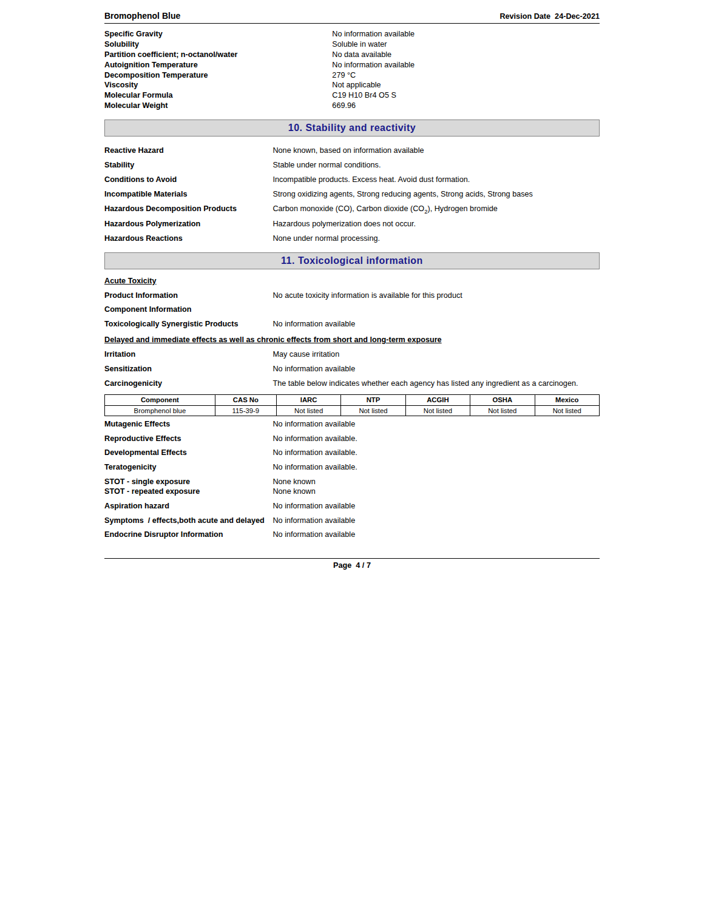Bromophenol Blue
Revision Date 24-Dec-2021
| Specific Gravity | No information available |
| Solubility | Soluble in water |
| Partition coefficient; n-octanol/water | No data available |
| Autoignition Temperature | No information available |
| Decomposition Temperature | 279 °C |
| Viscosity | Not applicable |
| Molecular Formula | C19 H10 Br4 O5 S |
| Molecular Weight | 669.96 |
10. Stability and reactivity
| Reactive Hazard | None known, based on information available |
| Stability | Stable under normal conditions. |
| Conditions to Avoid | Incompatible products. Excess heat. Avoid dust formation. |
| Incompatible Materials | Strong oxidizing agents, Strong reducing agents, Strong acids, Strong bases |
| Hazardous Decomposition Products | Carbon monoxide (CO), Carbon dioxide (CO 2 ), Hydrogen bromide |
| Hazardous Polymerization | Hazardous polymerization does not occur. |
| Hazardous Reactions | None under normal processing. |
11. Toxicological information
Acute Toxicity
| Product Information | No acute toxicity information is available for this product |
| Component Information | |
| Toxicologically Synergistic Products | No information available |
Delayed and immediate effects as well as chronic effects from short and long-term exposure
| Irritation | May cause irritation |
| Sensitization | No information available |
| Carcinogenicity | The table below indicates whether each agency has listed any ingredient as a carcinogen. |
| Component | CAS No | IARC | NTP | ACGIH | OSHA | Mexico |
| --- | --- | --- | --- | --- | --- | --- |
| Bromphenol blue | 115-39-9 | Not listed | Not listed | Not listed | Not listed | Not listed |
| Mutagenic Effects | No information available |
| Reproductive Effects | No information available. |
| Developmental Effects | No information available. |
| Teratogenicity | No information available. |
| STOT - single exposure STOT - repeated exposure | None known None known |
| Aspiration hazard | No information available |
| Symptoms / effects,both acute and delayed | No information available |
| Endocrine Disruptor Information | No information available |
Page 4 / 7